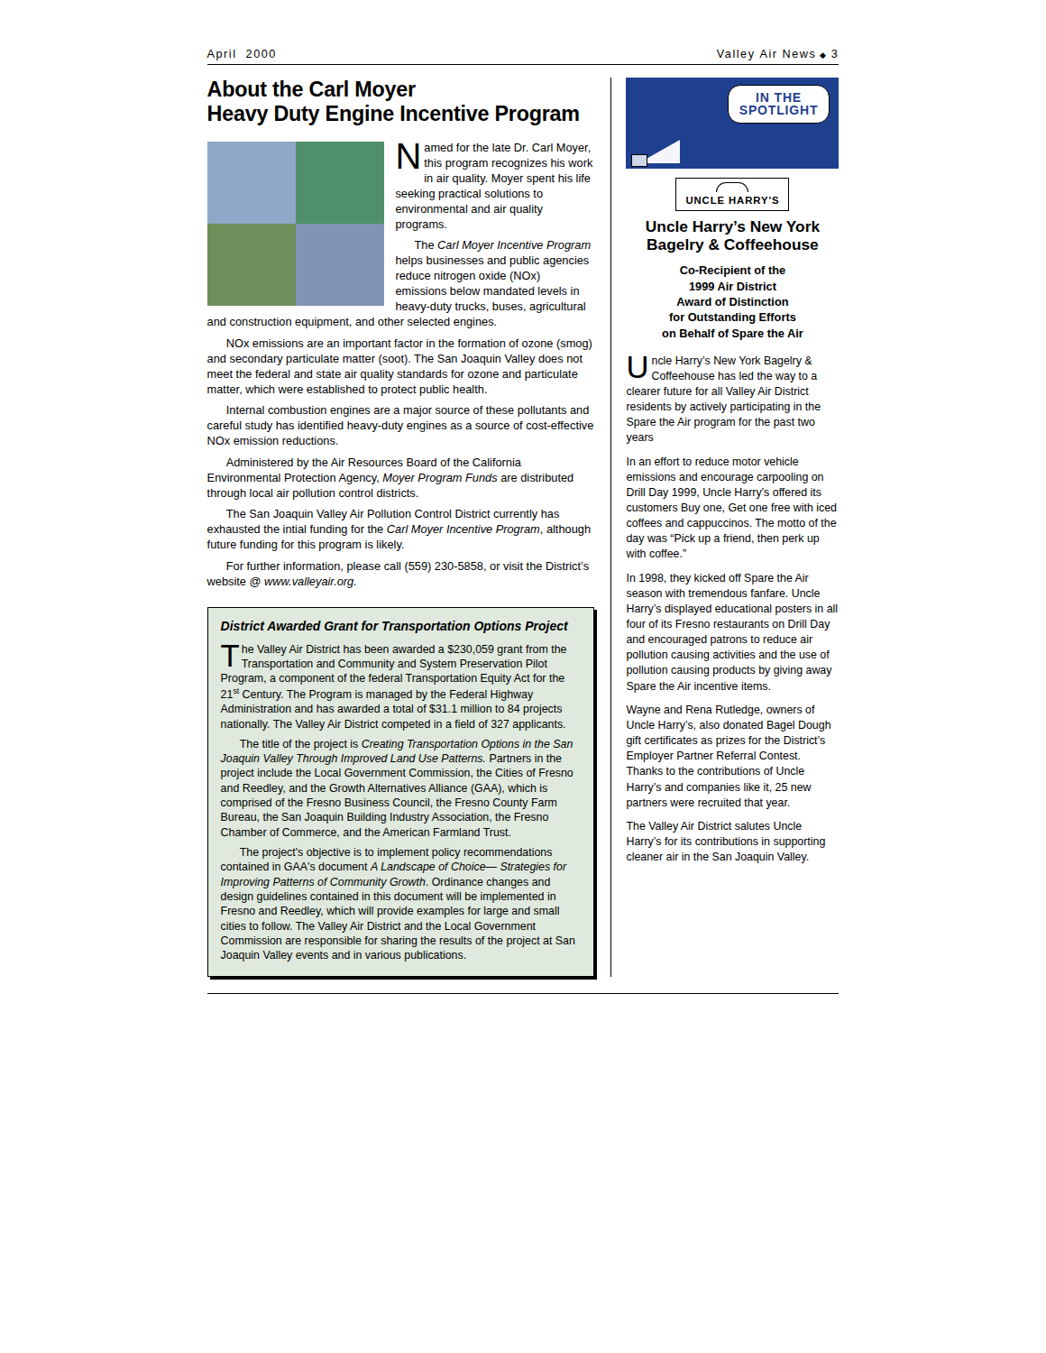April 2000
Valley Air News◆3
About the Carl Moyer
Heavy Duty Engine Incentive Program
Named for the late Dr. Carl Moyer, this program recognizes his work in air quality. Moyer spent his life seeking practical solutions to environmental and air quality programs.
The Carl Moyer Incentive Program helps businesses and public agencies reduce nitrogen oxide (NOx) emissions below mandated levels in heavy-duty trucks, buses, agricultural and construction equipment, and other selected engines.
NOx emissions are an important factor in the formation of ozone (smog) and secondary particulate matter (soot). The San Joaquin Valley does not meet the federal and state air quality standards for ozone and particulate matter, which were established to protect public health.
Internal combustion engines are a major source of these pollutants and careful study has identified heavy-duty engines as a source of cost-effective NOx emission reductions.
Administered by the Air Resources Board of the California Environmental Protection Agency, Moyer Program Funds are distributed through local air pollution control districts.
The San Joaquin Valley Air Pollution Control District currently has exhausted the intial funding for the Carl Moyer Incentive Program, although future funding for this program is likely.
For further information, please call (559) 230-5858, or visit the District’s website @ www.valleyair.org.
District Awarded Grant for Transportation Options Project
The Valley Air District has been awarded a $230,059 grant from the Transportation and Community and System Preservation Pilot Program, a component of the federal Transportation Equity Act for the 21st Century. The Program is managed by the Federal Highway Administration and has awarded a total of $31.1 million to 84 projects nationally. The Valley Air District competed in a field of 327 applicants.
The title of the project is Creating Transportation Options in the San Joaquin Valley Through Improved Land Use Patterns. Partners in the project include the Local Government Commission, the Cities of Fresno and Reedley, and the Growth Alternatives Alliance (GAA), which is comprised of the Fresno Business Council, the Fresno County Farm Bureau, the San Joaquin Building Industry Association, the Fresno Chamber of Commerce, and the American Farmland Trust.
The project's objective is to implement policy recommendations contained in GAA's document A Landscape of Choice— Strategies for Improving Patterns of Community Growth. Ordinance changes and design guidelines contained in this document will be implemented in Fresno and Reedley, which will provide examples for large and small cities to follow. The Valley Air District and the Local Government Commission are responsible for sharing the results of the project at San Joaquin Valley events and in various publications.
IN THE
SPOTLIGHT
UNCLE HARRY'S
Uncle Harry’s New York
Bagelry & Coffeehouse
Co-Recipient of the
1999 Air District
Award of Distinction
for Outstanding Efforts
on Behalf of Spare the Air
Uncle Harry’s New York Bagelry & Coffeehouse has led the way to a clearer future for all Valley Air District residents by actively participating in the Spare the Air program for the past two years
In an effort to reduce motor vehicle emissions and encourage carpooling on Drill Day 1999, Uncle Harry’s offered its customers Buy one, Get one free with iced coffees and cappuccinos. The motto of the day was “Pick up a friend, then perk up with coffee.”
In 1998, they kicked off Spare the Air season with tremendous fanfare. Uncle Harry’s displayed educational posters in all four of its Fresno restaurants on Drill Day and encouraged patrons to reduce air pollution causing activities and the use of pollution causing products by giving away Spare the Air incentive items.
Wayne and Rena Rutledge, owners of Uncle Harry’s, also donated Bagel Dough gift certificates as prizes for the District’s Employer Partner Referral Contest. Thanks to the contributions of Uncle Harry’s and companies like it, 25 new partners were recruited that year.
The Valley Air District salutes Uncle Harry’s for its contributions in supporting cleaner air in the San Joaquin Valley.